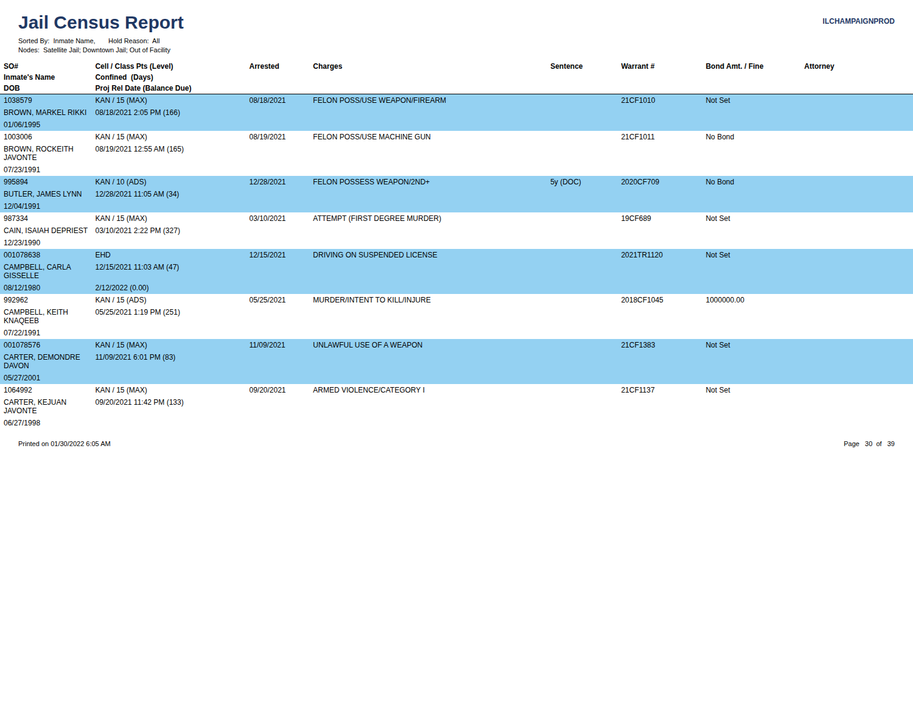ILCHAMPAIGNPROD
Jail Census Report
Sorted By: Inmate Name, Hold Reason: All
Nodes: Satellite Jail; Downtown Jail; Out of Facility
| SO# | Cell / Class Pts (Level) | Arrested | Charges | Sentence | Warrant # | Bond Amt. / Fine | Attorney |
| --- | --- | --- | --- | --- | --- | --- | --- |
| Inmate's Name | Confined (Days) | | | | | | |
| DOB | Proj Rel Date (Balance Due) | | | | | | |
| 1038579 | KAN / 15 (MAX) | 08/18/2021 | FELON POSS/USE WEAPON/FIREARM | | 21CF1010 | Not Set | |
| BROWN, MARKEL RIKKI | 08/18/2021 2:05 PM (166) | | | | | | |
| 01/06/1995 | | | | | | | |
| 1003006 | KAN / 15 (MAX) | 08/19/2021 | FELON POSS/USE MACHINE GUN | | 21CF1011 | No Bond | |
| BROWN, ROCKEITH JAVONTE | 08/19/2021 12:55 AM (165) | | | | | | |
| 07/23/1991 | | | | | | | |
| 995894 | KAN / 10 (ADS) | 12/28/2021 | FELON POSSESS WEAPON/2ND+ | 5y (DOC) | 2020CF709 | No Bond | |
| BUTLER, JAMES LYNN | 12/28/2021 11:05 AM (34) | | | | | | |
| 12/04/1991 | | | | | | | |
| 987334 | KAN / 15 (MAX) | 03/10/2021 | ATTEMPT (FIRST DEGREE MURDER) | | 19CF689 | Not Set | |
| CAIN, ISAIAH DEPRIEST | 03/10/2021 2:22 PM (327) | | | | | | |
| 12/23/1990 | | | | | | | |
| 001078638 | EHD | 12/15/2021 | DRIVING ON SUSPENDED LICENSE | | 2021TR1120 | Not Set | |
| CAMPBELL, CARLA GISSELLE | 12/15/2021 11:03 AM (47) | | | | | | |
| 08/12/1980 | 2/12/2022 (0.00) | | | | | | |
| 992962 | KAN / 15 (ADS) | 05/25/2021 | MURDER/INTENT TO KILL/INJURE | | 2018CF1045 | 1000000.00 | |
| CAMPBELL, KEITH KNAQEEB | 05/25/2021 1:19 PM (251) | | | | | | |
| 07/22/1991 | | | | | | | |
| 001078576 | KAN / 15 (MAX) | 11/09/2021 | UNLAWFUL USE OF A WEAPON | | 21CF1383 | Not Set | |
| CARTER, DEMONDRE DAVON | 11/09/2021 6:01 PM (83) | | | | | | |
| 05/27/2001 | | | | | | | |
| 1064992 | KAN / 15 (MAX) | 09/20/2021 | ARMED VIOLENCE/CATEGORY I | | 21CF1137 | Not Set | |
| CARTER, KEJUAN JAVONTE | 09/20/2021 11:42 PM (133) | | | | | | |
| 06/27/1998 | | | | | | | |
Printed on 01/30/2022 6:05 AM
Page 30 of 39